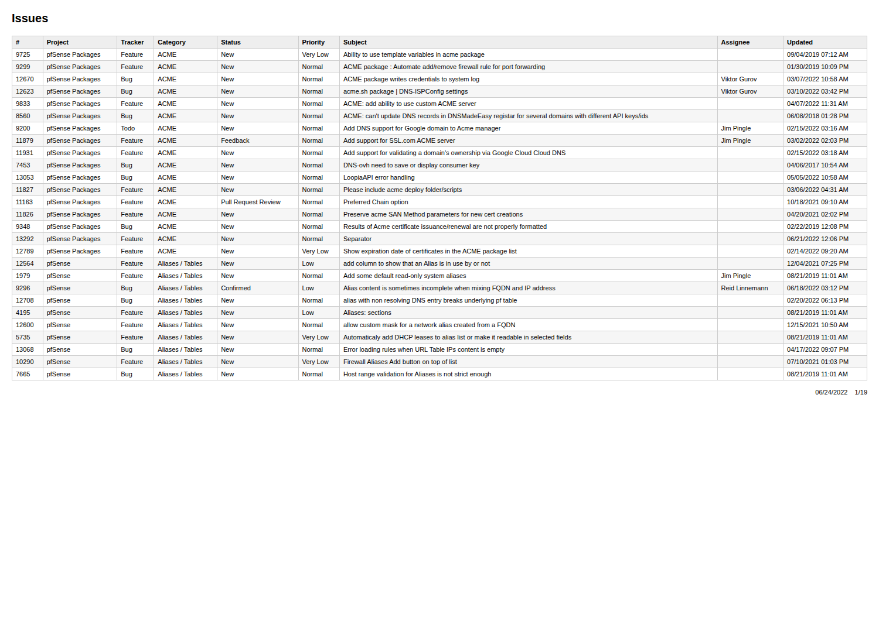Issues
| # | Project | Tracker | Category | Status | Priority | Subject | Assignee | Updated |
| --- | --- | --- | --- | --- | --- | --- | --- | --- |
| 9725 | pfSense Packages | Feature | ACME | New | Very Low | Ability to use template variables in acme package | | 09/04/2019 07:12 AM |
| 9299 | pfSense Packages | Feature | ACME | New | Normal | ACME package : Automate add/remove firewall rule for port forwarding | | 01/30/2019 10:09 PM |
| 12670 | pfSense Packages | Bug | ACME | New | Normal | ACME package writes credentials to system log | Viktor Gurov | 03/07/2022 10:58 AM |
| 12623 | pfSense Packages | Bug | ACME | New | Normal | acme.sh package / DNS-ISPConfig settings | Viktor Gurov | 03/10/2022 03:42 PM |
| 9833 | pfSense Packages | Feature | ACME | New | Normal | ACME: add ability to use custom ACME server | | 04/07/2022 11:31 AM |
| 8560 | pfSense Packages | Bug | ACME | New | Normal | ACME: can't update DNS records in DNSMadeEasy registar for several domains with different API keys/ids | | 06/08/2018 01:28 PM |
| 9200 | pfSense Packages | Todo | ACME | New | Normal | Add DNS support for Google domain to Acme manager | Jim Pingle | 02/15/2022 03:16 AM |
| 11879 | pfSense Packages | Feature | ACME | Feedback | Normal | Add support for SSL.com ACME server | Jim Pingle | 03/02/2022 02:03 PM |
| 11931 | pfSense Packages | Feature | ACME | New | Normal | Add support for validating a domain's ownership via Google Cloud Cloud DNS | | 02/15/2022 03:18 AM |
| 7453 | pfSense Packages | Bug | ACME | New | Normal | DNS-ovh need to save or display consumer key | | 04/06/2017 10:54 AM |
| 13053 | pfSense Packages | Bug | ACME | New | Normal | LoopiaAPI error handling | | 05/05/2022 10:58 AM |
| 11827 | pfSense Packages | Feature | ACME | New | Normal | Please include acme deploy folder/scripts | | 03/06/2022 04:31 AM |
| 11163 | pfSense Packages | Feature | ACME | Pull Request Review | Normal | Preferred Chain option | | 10/18/2021 09:10 AM |
| 11826 | pfSense Packages | Feature | ACME | New | Normal | Preserve acme SAN Method parameters for new cert creations | | 04/20/2021 02:02 PM |
| 9348 | pfSense Packages | Bug | ACME | New | Normal | Results of Acme certificate issuance/renewal are not properly formatted | | 02/22/2019 12:08 PM |
| 13292 | pfSense Packages | Feature | ACME | New | Normal | Separator | | 06/21/2022 12:06 PM |
| 12789 | pfSense Packages | Feature | ACME | New | Very Low | Show expiration date of certificates in the ACME package list | | 02/14/2022 09:20 AM |
| 12564 | pfSense | Feature | Aliases / Tables | New | Low | add column to show that an Alias is in use by or not | | 12/04/2021 07:25 PM |
| 1979 | pfSense | Feature | Aliases / Tables | New | Normal | Add some default read-only system aliases | Jim Pingle | 08/21/2019 11:01 AM |
| 9296 | pfSense | Bug | Aliases / Tables | Confirmed | Low | Alias content is sometimes incomplete when mixing FQDN and IP address | Reid Linnemann | 06/18/2022 03:12 PM |
| 12708 | pfSense | Bug | Aliases / Tables | New | Normal | alias with non resolving DNS entry breaks underlying pf table | | 02/20/2022 06:13 PM |
| 4195 | pfSense | Feature | Aliases / Tables | New | Low | Aliases: sections | | 08/21/2019 11:01 AM |
| 12600 | pfSense | Feature | Aliases / Tables | New | Normal | allow custom mask for a network alias created from a FQDN | | 12/15/2021 10:50 AM |
| 5735 | pfSense | Feature | Aliases / Tables | New | Very Low | Automaticaly add DHCP leases to alias list or make it readable in selected fields | | 08/21/2019 11:01 AM |
| 13068 | pfSense | Bug | Aliases / Tables | New | Normal | Error loading rules when URL Table IPs content is empty | | 04/17/2022 09:07 PM |
| 10290 | pfSense | Feature | Aliases / Tables | New | Very Low | Firewall Aliases Add button on top of list | | 07/10/2021 01:03 PM |
| 7665 | pfSense | Bug | Aliases / Tables | New | Normal | Host range validation for Aliases is not strict enough | | 08/21/2019 11:01 AM |
06/24/2022 1/19